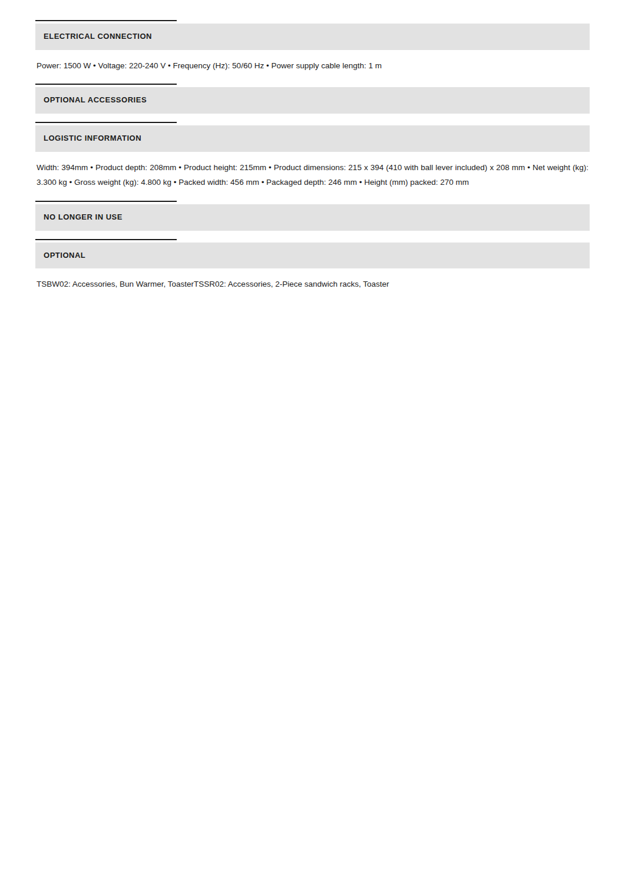ELECTRICAL CONNECTION
Power: 1500 W • Voltage: 220-240 V • Frequency (Hz): 50/60 Hz • Power supply cable length: 1 m
OPTIONAL ACCESSORIES
LOGISTIC INFORMATION
Width: 394mm • Product depth: 208mm • Product height: 215mm • Product dimensions: 215 x 394 (410 with ball lever included) x 208 mm • Net weight (kg): 3.300 kg • Gross weight (kg): 4.800 kg • Packed width: 456 mm • Packaged depth: 246 mm • Height (mm) packed: 270 mm
NO LONGER IN USE
OPTIONAL
TSBW02: Accessories, Bun Warmer, ToasterTSSR02: Accessories, 2-Piece sandwich racks, Toaster